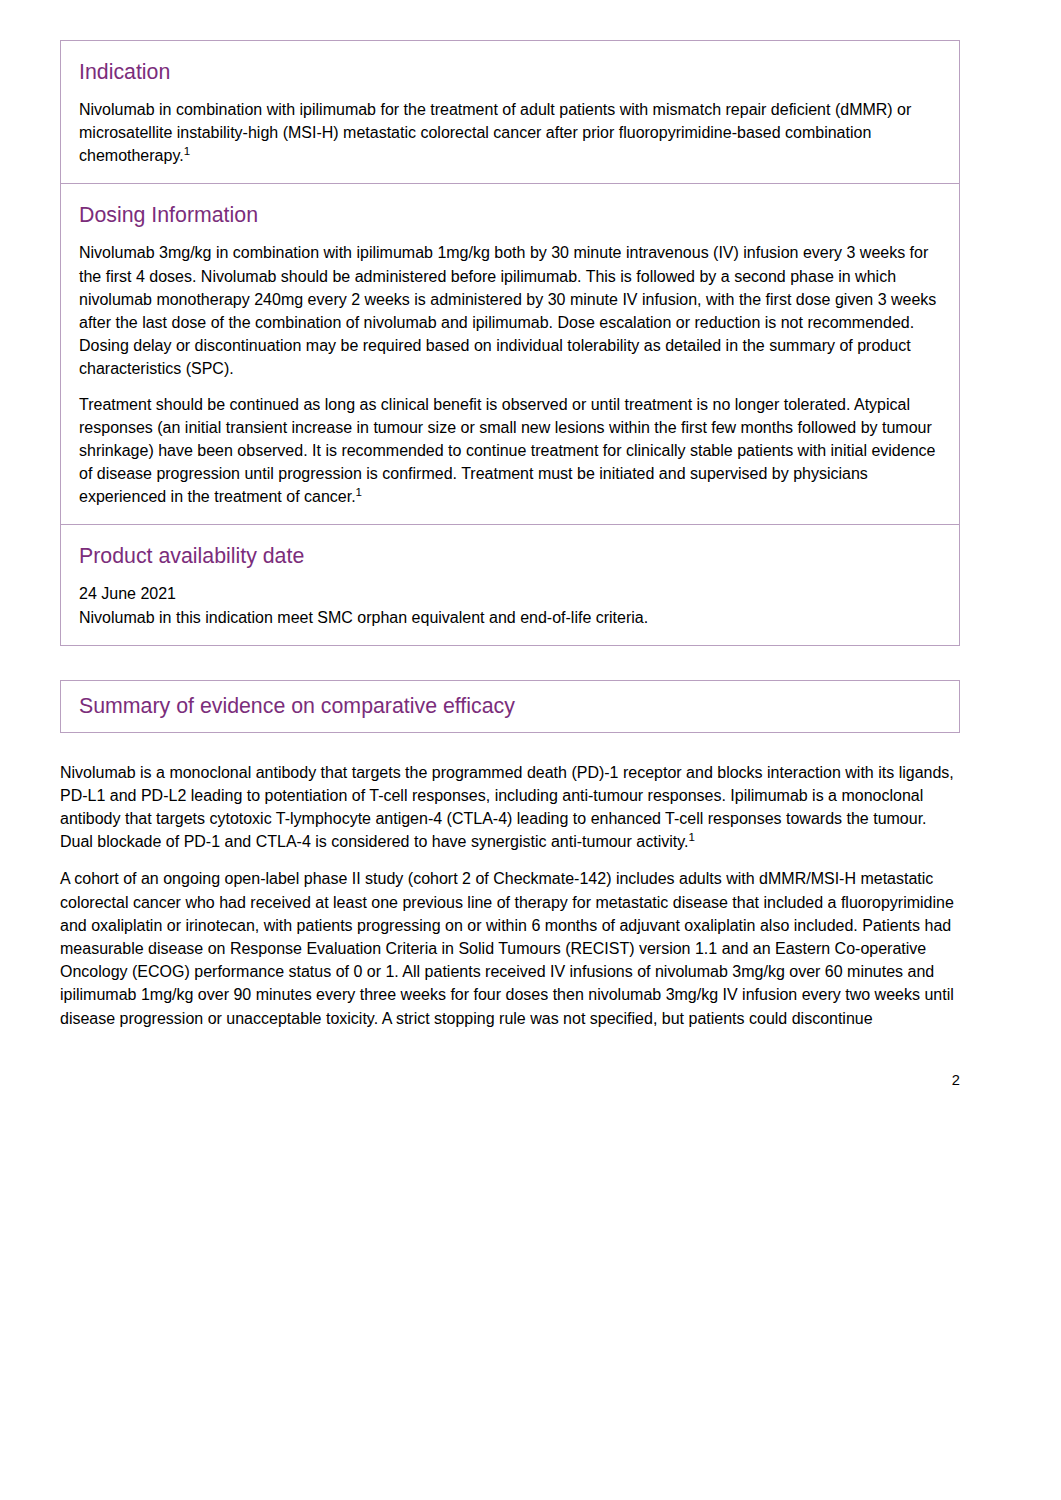Indication
Nivolumab in combination with ipilimumab for the treatment of adult patients with mismatch repair deficient (dMMR) or microsatellite instability-high (MSI-H) metastatic colorectal cancer after prior fluoropyrimidine-based combination chemotherapy.1
Dosing Information
Nivolumab 3mg/kg in combination with ipilimumab 1mg/kg both by 30 minute intravenous (IV) infusion every 3 weeks for the first 4 doses. Nivolumab should be administered before ipilimumab. This is followed by a second phase in which nivolumab monotherapy 240mg every 2 weeks is administered by 30 minute IV infusion, with the first dose given 3 weeks after the last dose of the combination of nivolumab and ipilimumab. Dose escalation or reduction is not recommended. Dosing delay or discontinuation may be required based on individual tolerability as detailed in the summary of product characteristics (SPC).
Treatment should be continued as long as clinical benefit is observed or until treatment is no longer tolerated. Atypical responses (an initial transient increase in tumour size or small new lesions within the first few months followed by tumour shrinkage) have been observed. It is recommended to continue treatment for clinically stable patients with initial evidence of disease progression until progression is confirmed. Treatment must be initiated and supervised by physicians experienced in the treatment of cancer.1
Product availability date
24 June 2021
Nivolumab in this indication meet SMC orphan equivalent and end-of-life criteria.
Summary of evidence on comparative efficacy
Nivolumab is a monoclonal antibody that targets the programmed death (PD)-1 receptor and blocks interaction with its ligands, PD-L1 and PD-L2 leading to potentiation of T-cell responses, including anti-tumour responses. Ipilimumab is a monoclonal antibody that targets cytotoxic T-lymphocyte antigen-4 (CTLA-4) leading to enhanced T-cell responses towards the tumour. Dual blockade of PD-1 and CTLA-4 is considered to have synergistic anti-tumour activity.1
A cohort of an ongoing open-label phase II study (cohort 2 of Checkmate-142) includes adults with dMMR/MSI-H metastatic colorectal cancer who had received at least one previous line of therapy for metastatic disease that included a fluoropyrimidine and oxaliplatin or irinotecan, with patients progressing on or within 6 months of adjuvant oxaliplatin also included. Patients had measurable disease on Response Evaluation Criteria in Solid Tumours (RECIST) version 1.1 and an Eastern Co-operative Oncology (ECOG) performance status of 0 or 1. All patients received IV infusions of nivolumab 3mg/kg over 60 minutes and ipilimumab 1mg/kg over 90 minutes every three weeks for four doses then nivolumab 3mg/kg IV infusion every two weeks until disease progression or unacceptable toxicity. A strict stopping rule was not specified, but patients could discontinue
2